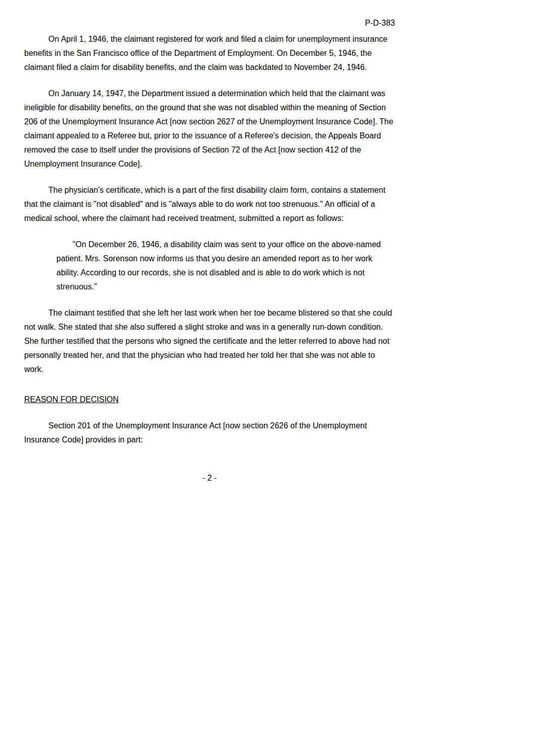P-D-383
On April 1, 1946, the claimant registered for work and filed a claim for unemployment insurance benefits in the San Francisco office of the Department of Employment. On December 5, 1946, the claimant filed a claim for disability benefits, and the claim was backdated to November 24, 1946.
On January 14, 1947, the Department issued a determination which held that the claimant was ineligible for disability benefits, on the ground that she was not disabled within the meaning of Section 206 of the Unemployment Insurance Act [now section 2627 of the Unemployment Insurance Code]. The claimant appealed to a Referee but, prior to the issuance of a Referee's decision, the Appeals Board removed the case to itself under the provisions of Section 72 of the Act [now section 412 of the Unemployment Insurance Code].
The physician's certificate, which is a part of the first disability claim form, contains a statement that the claimant is "not disabled" and is "always able to do work not too strenuous." An official of a medical school, where the claimant had received treatment, submitted a report as follows:
"On December 26, 1946, a disability claim was sent to your office on the above-named patient. Mrs. Sorenson now informs us that you desire an amended report as to her work ability. According to our records, she is not disabled and is able to do work which is not strenuous."
The claimant testified that she left her last work when her toe became blistered so that she could not walk. She stated that she also suffered a slight stroke and was in a generally run-down condition. She further testified that the persons who signed the certificate and the letter referred to above had not personally treated her, and that the physician who had treated her told her that she was not able to work.
REASON FOR DECISION
Section 201 of the Unemployment Insurance Act [now section 2626 of the Unemployment Insurance Code] provides in part:
- 2 -